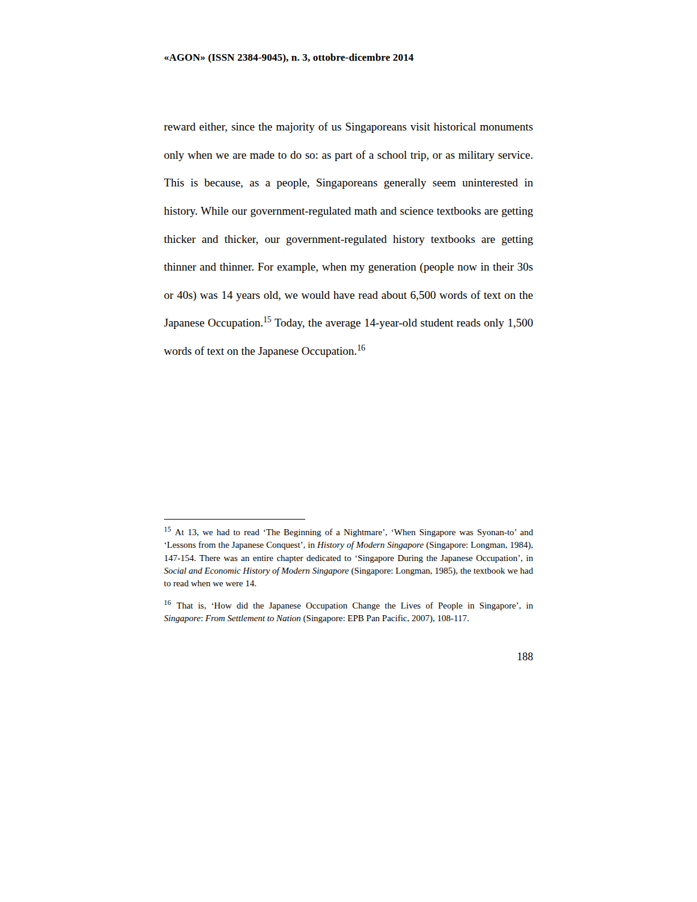«AGON» (ISSN 2384-9045), n. 3, ottobre-dicembre 2014
reward either, since the majority of us Singaporeans visit historical monuments only when we are made to do so: as part of a school trip, or as military service. This is because, as a people, Singaporeans generally seem uninterested in history. While our government-regulated math and science textbooks are getting thicker and thicker, our government-regulated history textbooks are getting thinner and thinner. For example, when my generation (people now in their 30s or 40s) was 14 years old, we would have read about 6,500 words of text on the Japanese Occupation.15 Today, the average 14-year-old student reads only 1,500 words of text on the Japanese Occupation.16
15 At 13, we had to read ‘The Beginning of a Nightmare’, ‘When Singapore was Syonan-to’ and ‘Lessons from the Japanese Conquest’, in History of Modern Singapore (Singapore: Longman, 1984), 147-154. There was an entire chapter dedicated to ‘Singapore During the Japanese Occupation’, in Social and Economic History of Modern Singapore (Singapore: Longman, 1985), the textbook we had to read when we were 14.
16 That is, ‘How did the Japanese Occupation Change the Lives of People in Singapore’, in Singapore: From Settlement to Nation (Singapore: EPB Pan Pacific, 2007), 108-117.
188